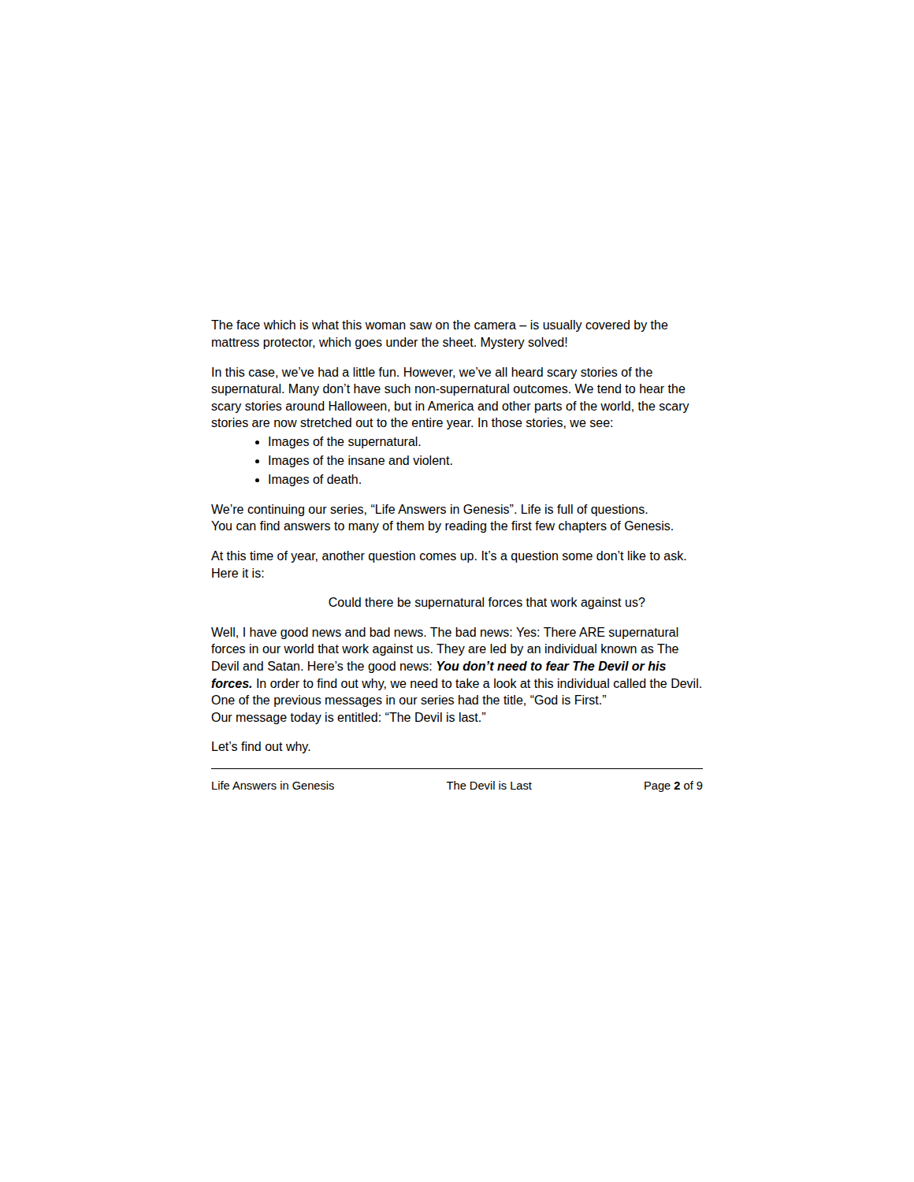The face which is what this woman saw on the camera – is usually covered by the mattress protector, which goes under the sheet. Mystery solved!
In this case, we’ve had a little fun. However, we’ve all heard scary stories of the supernatural. Many don’t have such non-supernatural outcomes. We tend to hear the scary stories around Halloween, but in America and other parts of the world, the scary stories are now stretched out to the entire year. In those stories, we see:
Images of the supernatural.
Images of the insane and violent.
Images of death.
We’re continuing our series, “Life Answers in Genesis”. Life is full of questions.
You can find answers to many of them by reading the first few chapters of Genesis.
At this time of year, another question comes up. It’s a question some don’t like to ask. Here it is:
Could there be supernatural forces that work against us?
Well, I have good news and bad news. The bad news: Yes: There ARE supernatural forces in our world that work against us. They are led by an individual known as The Devil and Satan. Here’s the good news: You don’t need to fear The Devil or his forces. In order to find out why, we need to take a look at this individual called the Devil. One of the previous messages in our series had the title, “God is First.”
Our message today is entitled: “The Devil is last.”
Let’s find out why.
Life Answers in Genesis The Devil is Last Page 2 of 9